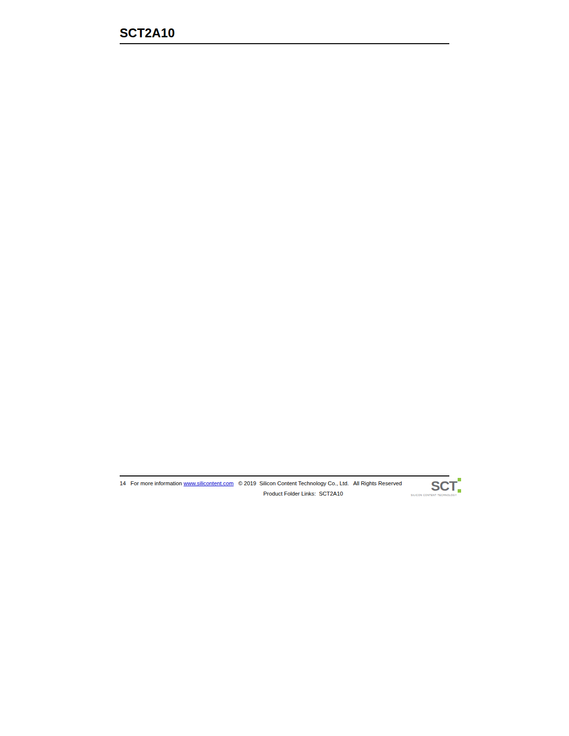SCT2A10
14 For more information www.silicontent.com © 2019 Silicon Content Technology Co., Ltd. All Rights Reserved
Product Folder Links: SCT2A10
SCT
Silicon Content Technology